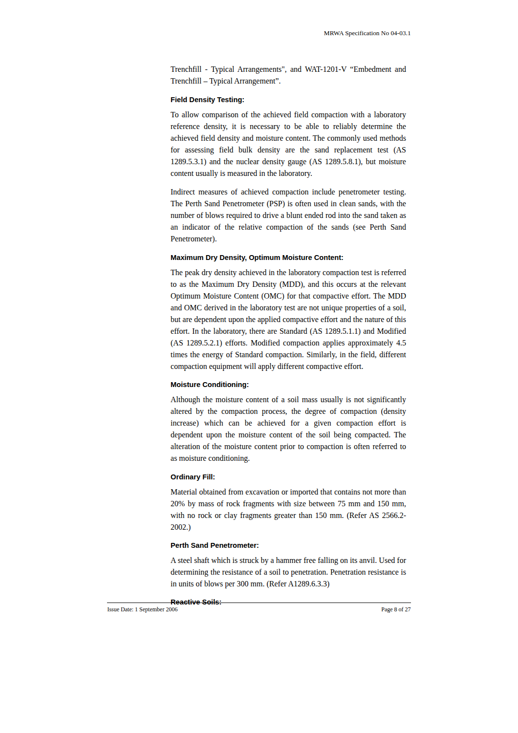MRWA Specification No 04-03.1
Trenchfill - Typical Arrangements", and WAT-1201-V “Embedment and Trenchfill – Typical Arrangement”.
Field Density Testing:
To allow comparison of the achieved field compaction with a laboratory reference density, it is necessary to be able to reliably determine the achieved field density and moisture content. The commonly used methods for assessing field bulk density are the sand replacement test (AS 1289.5.3.1) and the nuclear density gauge (AS 1289.5.8.1), but moisture content usually is measured in the laboratory.
Indirect measures of achieved compaction include penetrometer testing. The Perth Sand Penetrometer (PSP) is often used in clean sands, with the number of blows required to drive a blunt ended rod into the sand taken as an indicator of the relative compaction of the sands (see Perth Sand Penetrometer).
Maximum Dry Density, Optimum Moisture Content:
The peak dry density achieved in the laboratory compaction test is referred to as the Maximum Dry Density (MDD), and this occurs at the relevant Optimum Moisture Content (OMC) for that compactive effort. The MDD and OMC derived in the laboratory test are not unique properties of a soil, but are dependent upon the applied compactive effort and the nature of this effort. In the laboratory, there are Standard (AS 1289.5.1.1) and Modified (AS 1289.5.2.1) efforts. Modified compaction applies approximately 4.5 times the energy of Standard compaction. Similarly, in the field, different compaction equipment will apply different compactive effort.
Moisture Conditioning:
Although the moisture content of a soil mass usually is not significantly altered by the compaction process, the degree of compaction (density increase) which can be achieved for a given compaction effort is dependent upon the moisture content of the soil being compacted. The alteration of the moisture content prior to compaction is often referred to as moisture conditioning.
Ordinary Fill:
Material obtained from excavation or imported that contains not more than 20% by mass of rock fragments with size between 75 mm and 150 mm, with no rock or clay fragments greater than 150 mm. (Refer AS 2566.2-2002.)
Perth Sand Penetrometer:
A steel shaft which is struck by a hammer free falling on its anvil. Used for determining the resistance of a soil to penetration. Penetration resistance is in units of blows per 300 mm. (Refer A1289.6.3.3)
Reactive Soils:
Issue Date: 1 September 2006
Page 8 of 27